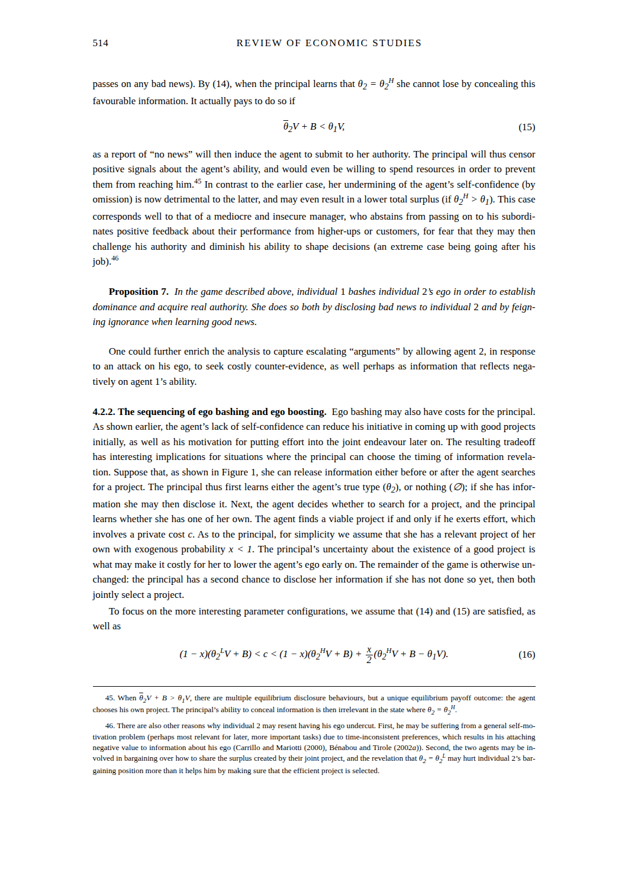514 Review of Economic Studies
passes on any bad news). By (14), when the principal learns that θ2 = θ2H she cannot lose by concealing this favourable information. It actually pays to do so if
θ2V + B < θ1V, (15)
as a report of “no news” will then induce the agent to submit to her authority. The principal will thus censor positive signals about the agent’s ability, and would even be willing to spend resources in order to prevent them from reaching him.45 In contrast to the earlier case, her undermining of the agent’s self-confidence (by omission) is now detrimental to the latter, and may even result in a lower total surplus (if θ2H > θ1). This case corresponds well to that of a mediocre and insecure manager, who abstains from passing on to his subordinates positive feedback about their performance from higher-ups or customers, for fear that they may then challenge his authority and diminish his ability to shape decisions (an extreme case being going after his job).46
Proposition 7. In the game described above, individual 1 bashes individual 2’s ego in order to establish dominance and acquire real authority. She does so both by disclosing bad news to individual 2 and by feigning ignorance when learning good news.
One could further enrich the analysis to capture escalating “arguments” by allowing agent 2, in response to an attack on his ego, to seek costly counter-evidence, as well perhaps as information that reflects negatively on agent 1’s ability.
4.2.2. The sequencing of ego bashing and ego boosting.
Ego bashing may also have costs for the principal. As shown earlier, the agent’s lack of self-confidence can reduce his initiative in coming up with good projects initially, as well as his motivation for putting effort into the joint endeavour later on. The resulting tradeoff has interesting implications for situations where the principal can choose the timing of information revelation. Suppose that, as shown in Figure 1, she can release information either before or after the agent searches for a project. The principal thus first learns either the agent’s true type (θ2), or nothing (∅); if she has information she may then disclose it. Next, the agent decides whether to search for a project, and the principal learns whether she has one of her own. The agent finds a viable project if and only if he exerts effort, which involves a private cost c. As to the principal, for simplicity we assume that she has a relevant project of her own with exogenous probability x < 1. The principal’s uncertainty about the existence of a good project is what may make it costly for her to lower the agent’s ego early on. The remainder of the game is otherwise unchanged: the principal has a second chance to disclose her information if she has not done so yet, then both jointly select a project.
To focus on the more interesting parameter configurations, we assume that (14) and (15) are satisfied, as well as
(1 − x)(θ2LV + B) < c < (1 − x)(θ2HV + B) + x 2(θ2HV + B − θ1V). (16)
45. When θ2V + B > θ1V, there are multiple equilibrium disclosure behaviours, but a unique equilibrium payoff outcome: the agent chooses his own project. The principal’s ability to conceal information is then irrelevant in the state where θ2 = θ2H.
46. There are also other reasons why individual 2 may resent having his ego undercut. First, he may be suffering from a general self-motivation problem (perhaps most relevant for later, more important tasks) due to time-inconsistent preferences, which results in his attaching negative value to information about his ego (Carrillo and Mariotti (2000), Bénabou and Tirole (2002a)). Second, the two agents may be involved in bargaining over how to share the surplus created by their joint project, and the revelation that θ2 = θ2L may hurt individual 2’s bargaining position more than it helps him by making sure that the efficient project is selected.